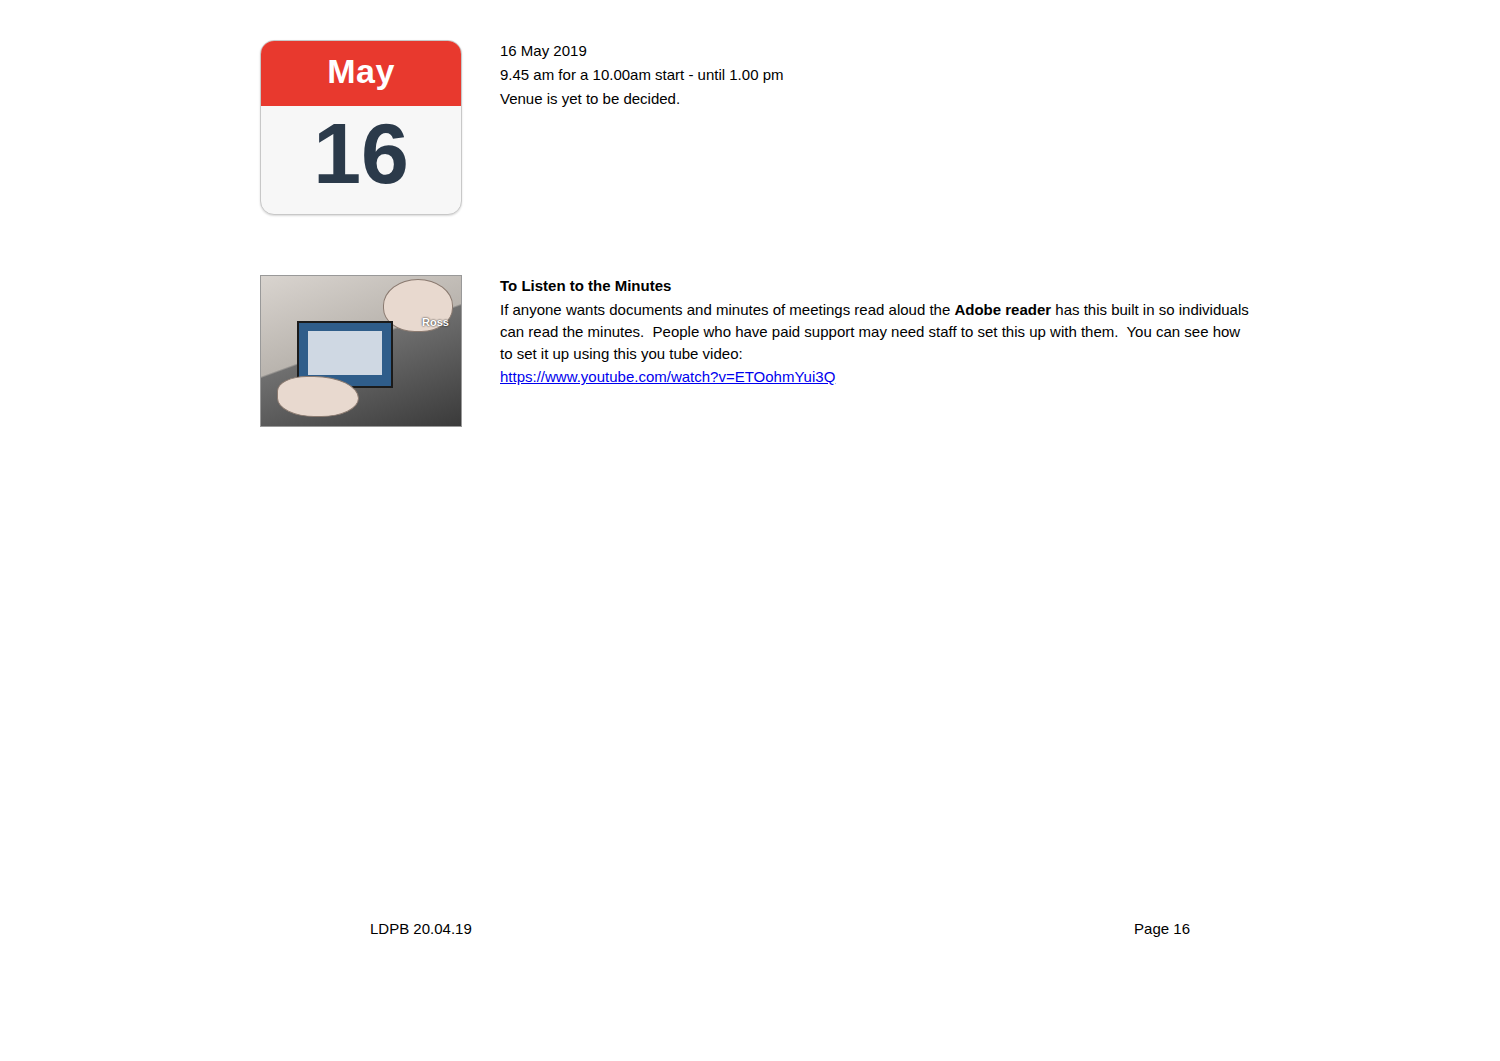May
16
16 May 2019
9.45 am for a 10.00am start - until 1.00 pm
Venue is yet to be decided.
Ross
To Listen to the Minutes
If anyone wants documents and minutes of meetings read aloud the Adobe reader has this built in so individuals can read the minutes. People who have paid support may need staff to set this up with them. You can see how to set it up using this you tube video:
https://www.youtube.com/watch?v=ETOohmYui3Q
LDPB 20.04.19 Page 16